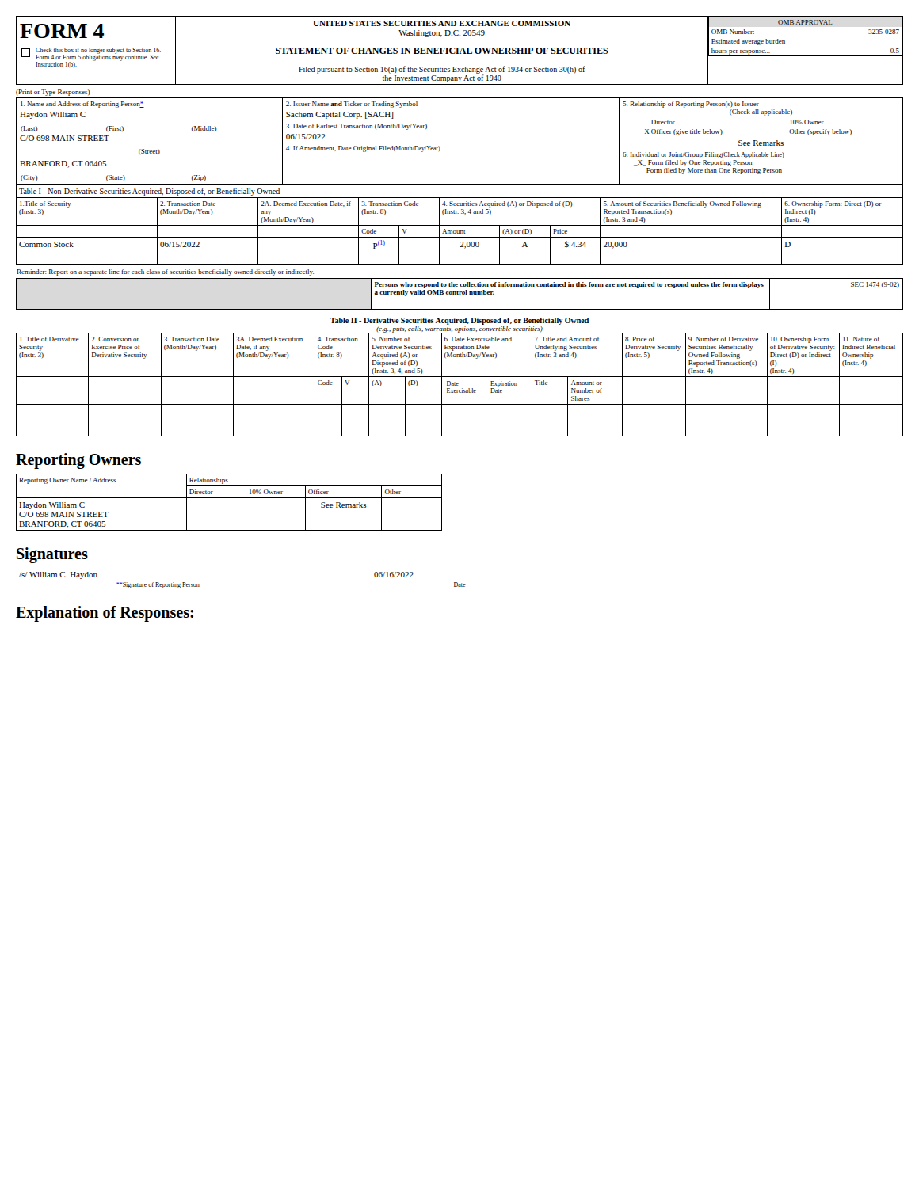| FORM 4 / / Check this box if no longer subject to Section 16. Form 4 or Form 5 obligations may continue. See Instruction 1(b). / | UNITED STATES SECURITIES AND EXCHANGE COMMISSION Washington, D.C. 20549 STATEMENT OF CHANGES IN BENEFICIAL OWNERSHIP OF SECURITIES Filed pursuant to Section 16(a) of the Securities Exchange Act of 1934 or Section 30(h) of the Investment Company Act of 1940 | / OMB APPROVAL / / OMB Number: / 3235-0287 / / Estimated average burden / / hours per response... / 0.5 / |
(Print or Type Responses)
| 1. Name and Address of Reporting Person * Haydon William C / (Last) / (First) / (Middle) / C/O 698 MAIN STREET (Street) BRANFORD, CT 06405 / (City) / (State) / (Zip) / | / 2. Issuer Name and Ticker or Trading Symbol Sachem Capital Corp. [SACH] / / 3. Date of Earliest Transaction (Month/Day/Year) 06/15/2022 / / 4. If Amendment, Date Original Filed (Month/Day/Year) / | / 5. Relationship of Reporting Person(s) to Issuer (Check all applicable) / / Director / / 10% Owner / / X / Officer (give title below) / / Other (specify below) / See Remarks / / 6. Individual or Joint/Group Filing (Check Applicable Line) _X_ Form filed by One Reporting Person ___ Form filed by More than One Reporting Person / |
| Table I - Non-Derivative Securities Acquired, Disposed of, or Beneficially Owned |
| --- |
| 1.Title of Security (Instr. 3) | 2. Transaction Date (Month/Day/Year) | 2A. Deemed Execution Date, if any (Month/Day/Year) | 3. Transaction Code (Instr. 8) | 4. Securities Acquired (A) or Disposed of (D) (Instr. 3, 4 and 5) | 5. Amount of Securities Beneficially Owned Following Reported Transaction(s) (Instr. 3 and 4) | 6. Ownership Form: Direct (D) or Indirect (I) (Instr. 4) |
| | | | Code | V | Amount | (A) or (D) | Price | | |
| Common Stock | 06/15/2022 | | P (1) | | 2,000 | A | $ 4.34 | 20,000 | D |
| Reminder: Report on a separate line for each class of securities beneficially owned directly or indirectly. |
| | Persons who respond to the collection of information contained in this form are not required to respond unless the form displays a currently valid OMB control number. | SEC 1474 (9-02) |
Table II - Derivative Securities Acquired, Disposed of, or Beneficially Owned
(e.g., puts, calls, warrants, options, convertible securities)
| 1. Title of Derivative Security (Instr. 3) | 2. Conversion or Exercise Price of Derivative Security | 3. Transaction Date (Month/Day/Year) | 3A. Deemed Execution Date, if any (Month/Day/Year) | 4. Transaction Code (Instr. 8) | 5. Number of Derivative Securities Acquired (A) or Disposed of (D) (Instr. 3, 4, and 5) | 6. Date Exercisable and Expiration Date (Month/Day/Year) | 7. Title and Amount of Underlying Securities (Instr. 3 and 4) | 8. Price of Derivative Security (Instr. 5) | 9. Number of Derivative Securities Beneficially Owned Following Reported Transaction(s) (Instr. 4) | 10. Ownership Form of Derivative Security: Direct (D) or Indirect (I) (Instr. 4) | 11. Nature of Indirect Beneficial Ownership (Instr. 4) |
| --- | --- | --- | --- | --- | --- | --- | --- | --- | --- | --- | --- |
| | | | | Code | V | (A) | (D) | / Date Exercisable / Expiration Date / / --- / --- / | Title | Amount or Number of Shares | | | | |
Reporting Owners
| Reporting Owner Name / Address | Relationships |
| --- | --- |
| Director | 10% Owner | Officer | Other |
| Haydon William C C/O 698 MAIN STREET BRANFORD, CT 06405 | | | See Remarks | |
Signatures
| /s/ William C. Haydon | | 06/16/2022 |
| ** Signature of Reporting Person | | Date |
Explanation of Responses: